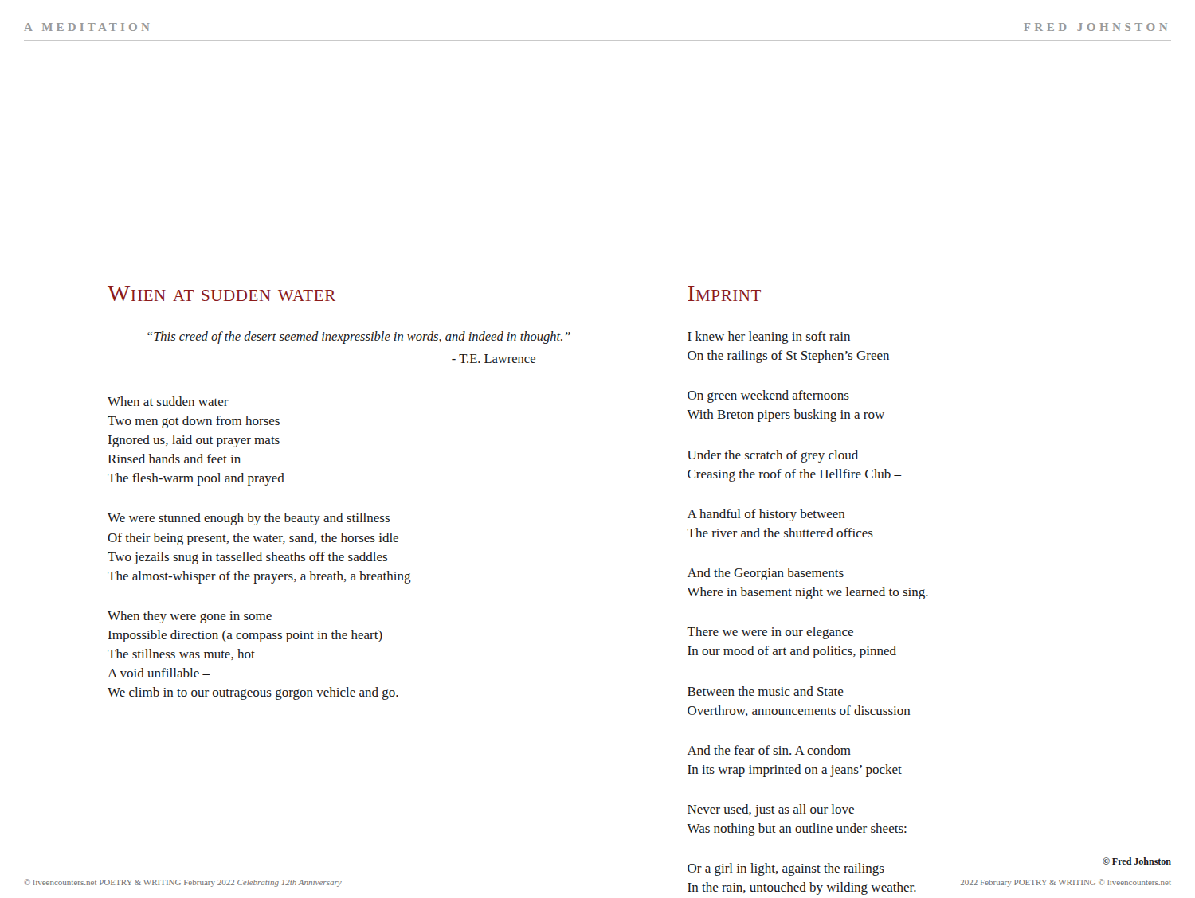A Meditation Fred Johnston
When at sudden water
“This creed of the desert seemed inexpressible in words, and indeed in thought.” - T.E. Lawrence
When at sudden water
Two men got down from horses
Ignored us, laid out prayer mats
Rinsed hands and feet in
The flesh-warm pool and prayed
We were stunned enough by the beauty and stillness
Of their being present, the water, sand, the horses idle
Two jezails snug in tasselled sheaths off the saddles
The almost-whisper of the prayers, a breath, a breathing
When they were gone in some
Impossible direction (a compass point in the heart)
The stillness was mute, hot
A void unfillable –
We climb in to our outrageous gorgon vehicle and go.
Imprint
I knew her leaning in soft rain
On the railings of St Stephen’s Green
On green weekend afternoons
With Breton pipers busking in a row
Under the scratch of grey cloud
Creasing the roof of the Hellfire Club –
A handful of history between
The river and the shuttered offices
And the Georgian basements
Where in basement night we learned to sing.
There we were in our elegance
In our mood of art and politics, pinned
Between the music and State
Overthrow, announcements of discussion
And the fear of sin. A condom
In its wrap imprinted on a jeans’ pocket
Never used, just as all our love
Was nothing but an outline under sheets:
Or a girl in light, against the railings
In the rain, untouched by wilding weather.
© Fred Johnston
© liveencounters.net POETRY & WRITING February 2022 Celebrating 12th Anniversary 2022 February POETRY & WRITING © liveencounters.net